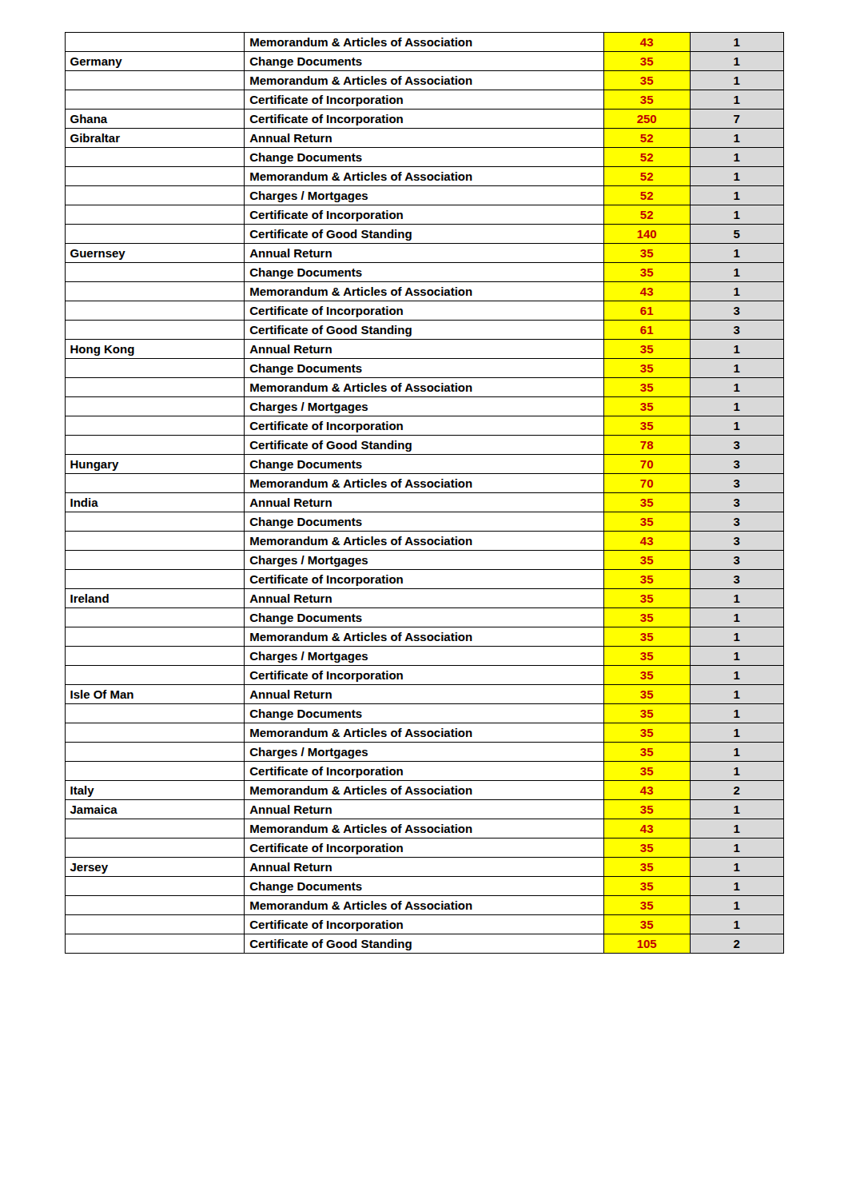| | Memorandum & Articles of Association | 43 | 1 |
| Germany | Change Documents | 35 | 1 |
| | Memorandum & Articles of Association | 35 | 1 |
| | Certificate of Incorporation | 35 | 1 |
| Ghana | Certificate of Incorporation | 250 | 7 |
| Gibraltar | Annual Return | 52 | 1 |
| | Change Documents | 52 | 1 |
| | Memorandum & Articles of Association | 52 | 1 |
| | Charges / Mortgages | 52 | 1 |
| | Certificate of Incorporation | 52 | 1 |
| | Certificate of Good Standing | 140 | 5 |
| Guernsey | Annual Return | 35 | 1 |
| | Change Documents | 35 | 1 |
| | Memorandum & Articles of Association | 43 | 1 |
| | Certificate of Incorporation | 61 | 3 |
| | Certificate of Good Standing | 61 | 3 |
| Hong Kong | Annual Return | 35 | 1 |
| | Change Documents | 35 | 1 |
| | Memorandum & Articles of Association | 35 | 1 |
| | Charges / Mortgages | 35 | 1 |
| | Certificate of Incorporation | 35 | 1 |
| | Certificate of Good Standing | 78 | 3 |
| Hungary | Change Documents | 70 | 3 |
| | Memorandum & Articles of Association | 70 | 3 |
| India | Annual Return | 35 | 3 |
| | Change Documents | 35 | 3 |
| | Memorandum & Articles of Association | 43 | 3 |
| | Charges / Mortgages | 35 | 3 |
| | Certificate of Incorporation | 35 | 3 |
| Ireland | Annual Return | 35 | 1 |
| | Change Documents | 35 | 1 |
| | Memorandum & Articles of Association | 35 | 1 |
| | Charges / Mortgages | 35 | 1 |
| | Certificate of Incorporation | 35 | 1 |
| Isle Of Man | Annual Return | 35 | 1 |
| | Change Documents | 35 | 1 |
| | Memorandum & Articles of Association | 35 | 1 |
| | Charges / Mortgages | 35 | 1 |
| | Certificate of Incorporation | 35 | 1 |
| Italy | Memorandum & Articles of Association | 43 | 2 |
| Jamaica | Annual Return | 35 | 1 |
| | Memorandum & Articles of Association | 43 | 1 |
| | Certificate of Incorporation | 35 | 1 |
| Jersey | Annual Return | 35 | 1 |
| | Change Documents | 35 | 1 |
| | Memorandum & Articles of Association | 35 | 1 |
| | Certificate of Incorporation | 35 | 1 |
| | Certificate of Good Standing | 105 | 2 |